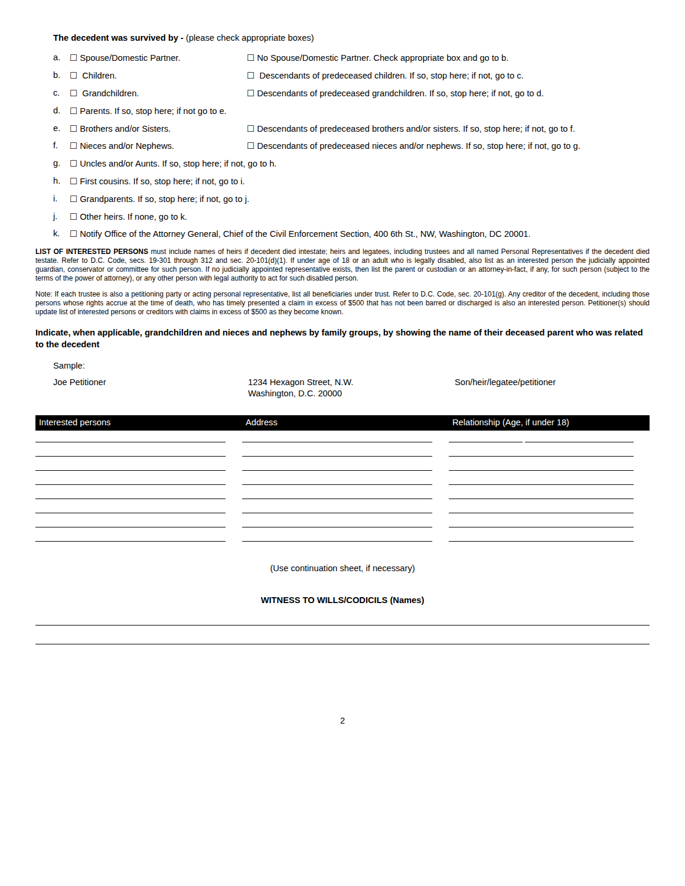The decedent was survived by - (please check appropriate boxes)
a. ☐ Spouse/Domestic Partner. ☐ No Spouse/Domestic Partner. Check appropriate box and go to b.
b. ☐ Children. ☐ Descendants of predeceased children. If so, stop here; if not, go to c.
c. ☐ Grandchildren. ☐ Descendants of predeceased grandchildren. If so, stop here; if not, go to d.
d. ☐ Parents. If so, stop here; if not go to e.
e. ☐ Brothers and/or Sisters. ☐ Descendants of predeceased brothers and/or sisters. If so, stop here; if not, go to f.
f. ☐ Nieces and/or Nephews. ☐ Descendants of predeceased nieces and/or nephews. If so, stop here; if not, go to g.
g. ☐ Uncles and/or Aunts. If so, stop here; if not, go to h.
h. ☐ First cousins. If so, stop here; if not, go to i.
i. ☐ Grandparents. If so, stop here; if not, go to j.
j. ☐ Other heirs. If none, go to k.
k. ☐ Notify Office of the Attorney General, Chief of the Civil Enforcement Section, 400 6th St., NW, Washington, DC 20001.
LIST OF INTERESTED PERSONS must include names of heirs if decedent died intestate; heirs and legatees, including trustees and all named Personal Representatives if the decedent died testate. Refer to D.C. Code, secs. 19-301 through 312 and sec. 20-101(d)(1). If under age of 18 or an adult who is legally disabled, also list as an interested person the judicially appointed guardian, conservator or committee for such person. If no judicially appointed representative exists, then list the parent or custodian or an attorney-in-fact, if any, for such person (subject to the terms of the power of attorney), or any other person with legal authority to act for such disabled person.
Note: If each trustee is also a petitioning party or acting personal representative, list all beneficiaries under trust. Refer to D.C. Code, sec. 20-101(g). Any creditor of the decedent, including those persons whose rights accrue at the time of death, who has timely presented a claim in excess of $500 that has not been barred or discharged is also an interested person. Petitioner(s) should update list of interested persons or creditors with claims in excess of $500 as they become known.
Indicate, when applicable, grandchildren and nieces and nephews by family groups, by showing the name of their deceased parent who was related to the decedent
Sample:
| Joe Petitioner | 1234 Hexagon Street, N.W. Washington, D.C. 20000 | Son/heir/legatee/petitioner |
| Interested persons | Address | Relationship (Age, if under 18) |
(Use continuation sheet, if necessary)
WITNESS TO WILLS/CODICILS (Names)
2